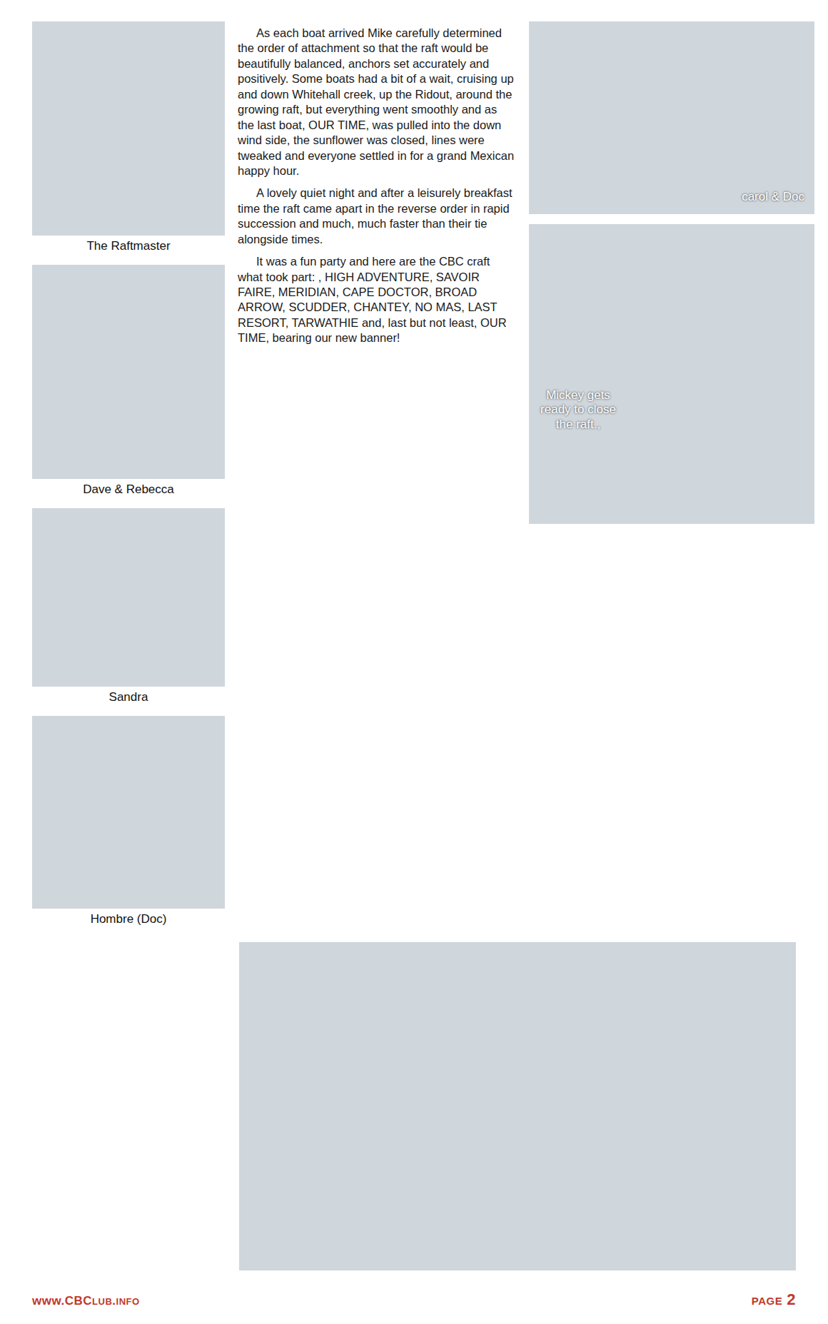The Raftmaster
Dave & Rebecca
Sandra
Hombre (Doc)
As each boat arrived Mike carefully determined the order of attachment so that the raft would be beautifully balanced, anchors set accurately and positively. Some boats had a bit of a wait, cruising up and down Whitehall creek, up the Ridout, around the growing raft, but everything went smoothly and as the last boat, OUR TIME, was pulled into the down wind side, the sunflower was closed, lines were tweaked and everyone settled in for a grand Mexican happy hour.
A lovely quiet night and after a leisurely breakfast time the raft came apart in the reverse order in rapid succession and much, much faster than their tie alongside times.
It was a fun party and here are the CBC craft what took part: , HIGH ADVENTURE, SAVOIR FAIRE, MERIDIAN, CAPE DOCTOR, BROAD ARROW, SCUDDER, CHANTEY, NO MAS, LAST RESORT, TARWATHIE and, last but not least, OUR TIME, bearing our new banner!
carol & Doc
Mickey gets ready to close
the raft.,
www.CBC LUB.INFO
PAGE 2